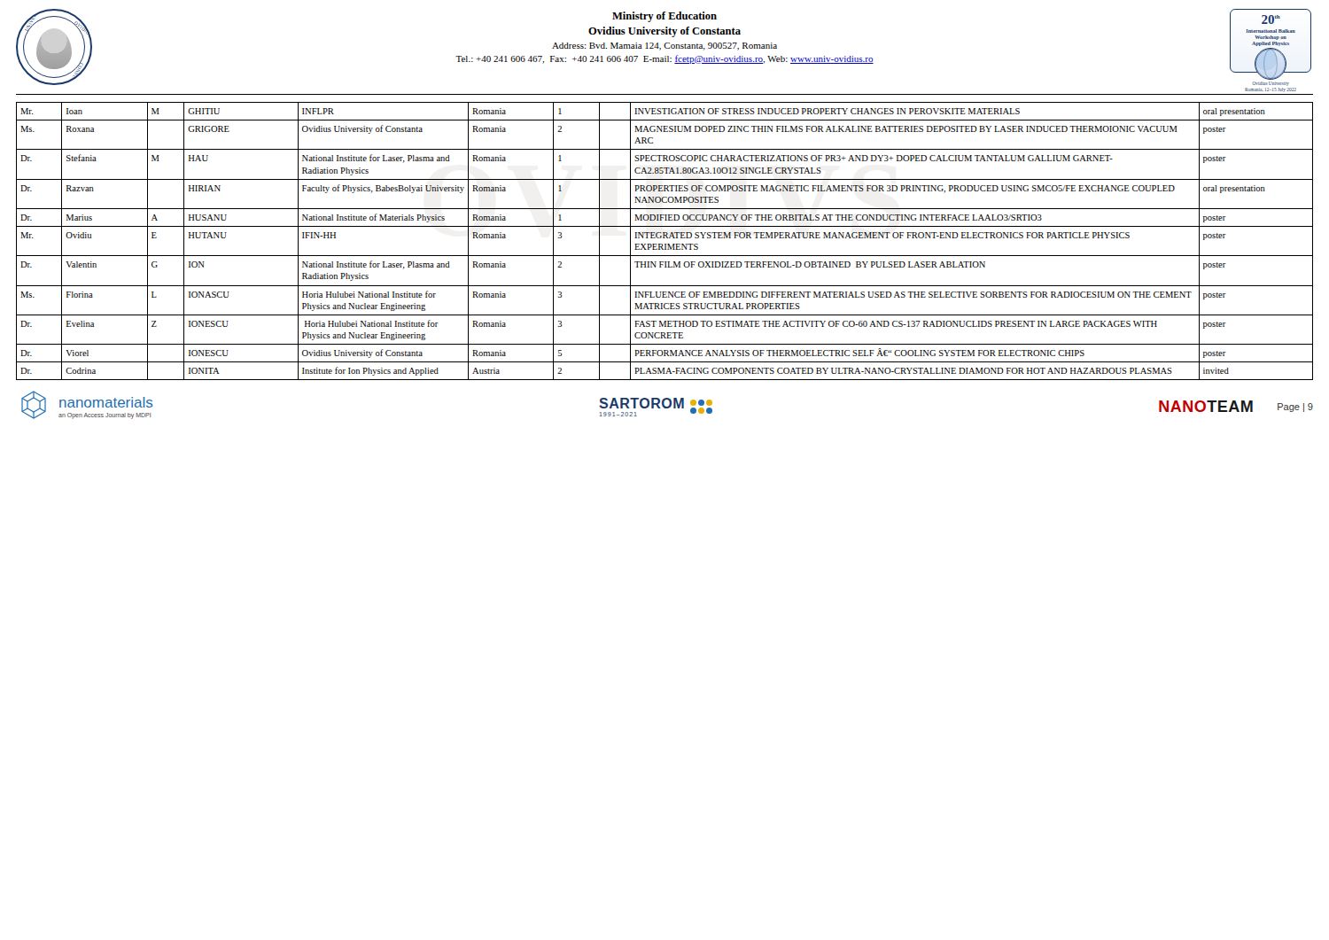UNIVERSITATEA OVIDIUS CONSTANTA
Ministry of Education
Ovidius University of Constanta
Address: Bvd. Mamaia 124, Constanta, 900527, Romania
Tel.: +40 241 606 467, Fax: +40 241 606 407 E-mail: fcetp@univ-ovidius.ro, Web: www.univ-ovidius.ro
20th
International Balkan
Workshop on
Applied Physics
Ovidius University
Romania, 12–15 July 2022
OVIDIVS
| Mr. | Ioan | M | GHITIU | INFLPR | Romania | 1 | | INVESTIGATION OF STRESS INDUCED PROPERTY CHANGES IN PEROVSKITE MATERIALS | oral presentation |
| Ms. | Roxana | | GRIGORE | Ovidius University of Constanta | Romania | 2 | | MAGNESIUM DOPED ZINC THIN FILMS FOR ALKALINE BATTERIES DEPOSITED BY LASER INDUCED THERMOIONIC VACUUM ARC | poster |
| Dr. | Stefania | M | HAU | National Institute for Laser, Plasma and Radiation Physics | Romania | 1 | | SPECTROSCOPIC CHARACTERIZATIONS OF PR3+ AND DY3+ DOPED CALCIUM TANTALUM GALLIUM GARNET- CA2.85TA1.80GA3.10O12 SINGLE CRYSTALS | poster |
| Dr. | Razvan | | HIRIAN | Faculty of Physics, BabesBolyai University | Romania | 1 | | PROPERTIES OF COMPOSITE MAGNETIC FILAMENTS FOR 3D PRINTING, PRODUCED USING SMCO5/FE EXCHANGE COUPLED NANOCOMPOSITES | oral presentation |
| Dr. | Marius | A | HUSANU | National Institute of Materials Physics | Romania | 1 | | MODIFIED OCCUPANCY OF THE ORBITALS AT THE CONDUCTING INTERFACE LAALO3/SRTIO3 | poster |
| Mr. | Ovidiu | E | HUTANU | IFIN-HH | Romania | 3 | | INTEGRATED SYSTEM FOR TEMPERATURE MANAGEMENT OF FRONT-END ELECTRONICS FOR PARTICLE PHYSICS EXPERIMENTS | poster |
| Dr. | Valentin | G | ION | National Institute for Laser, Plasma and Radiation Physics | Romania | 2 | | THIN FILM OF OXIDIZED TERFENOL-D OBTAINED BY PULSED LASER ABLATION | poster |
| Ms. | Florina | L | IONASCU | Horia Hulubei National Institute for Physics and Nuclear Engineering | Romania | 3 | | INFLUENCE OF EMBEDDING DIFFERENT MATERIALS USED AS THE SELECTIVE SORBENTS FOR RADIOCESIUM ON THE CEMENT MATRICES STRUCTURAL PROPERTIES | poster |
| Dr. | Evelina | Z | IONESCU | Horia Hulubei National Institute for Physics and Nuclear Engineering | Romania | 3 | | FAST METHOD TO ESTIMATE THE ACTIVITY OF CO-60 AND CS-137 RADIONUCLIDS PRESENT IN LARGE PACKAGES WITH CONCRETE | poster |
| Dr. | Viorel | | IONESCU | Ovidius University of Constanta | Romania | 5 | | PERFORMANCE ANALYSIS OF THERMOELECTRIC SELF â€“ COOLING SYSTEM FOR ELECTRONIC CHIPS | poster |
| Dr. | Codrina | | IONITA | Institute for Ion Physics and Applied | Austria | 2 | | PLASMA-FACING COMPONENTS COATED BY ULTRA-NANO-CRYSTALLINE DIAMOND FOR HOT AND HAZARDOUS PLASMAS | invited |
nanomaterials
an Open Access Journal by MDPI
SARTOROM1991–2021
NANO TEAM
Page | 9